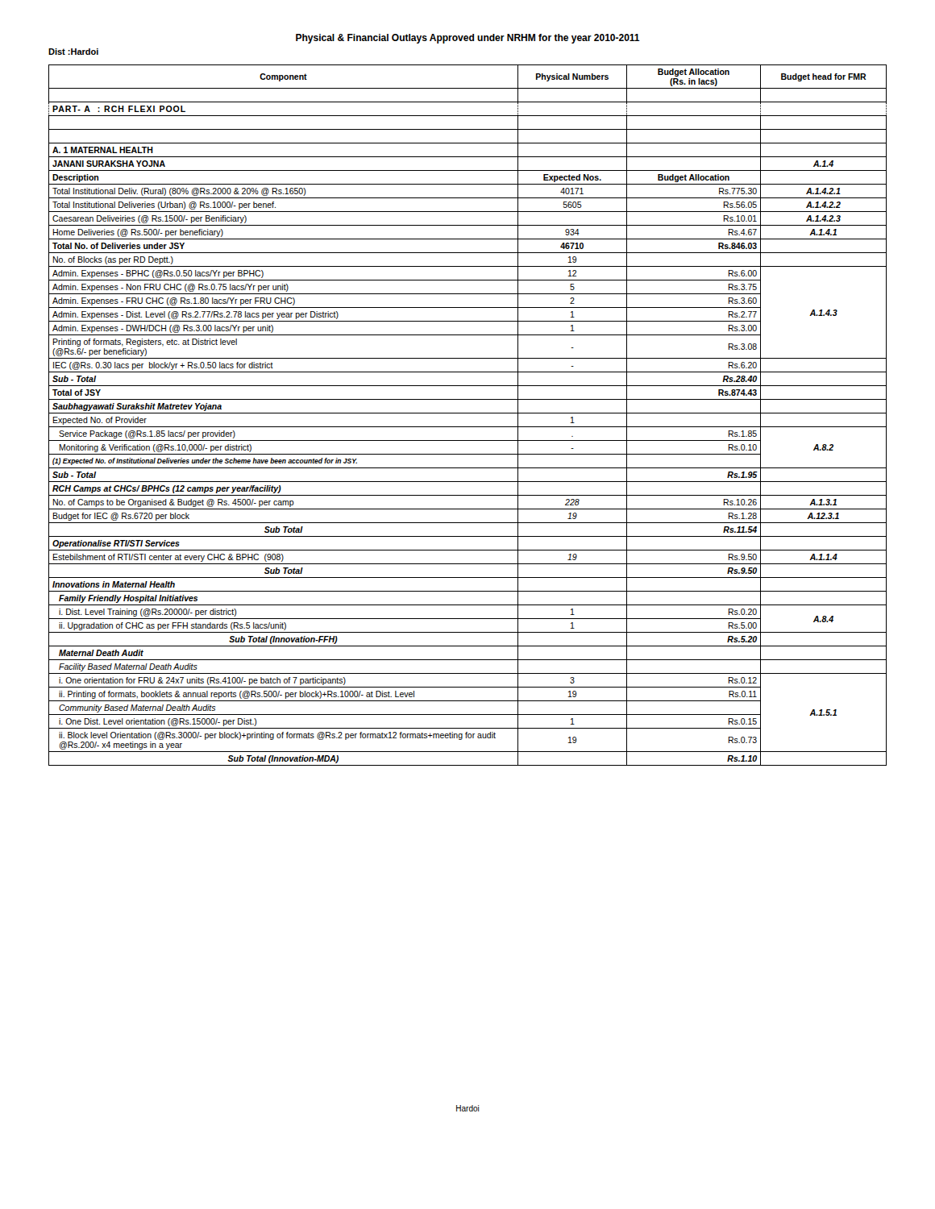Physical & Financial Outlays Approved under NRHM for the year 2010-2011
Dist :Hardoi
| Component | Physical Numbers | Budget Allocation (Rs. in lacs) | Budget head for FMR |
| --- | --- | --- | --- |
| PART- A : RCH FLEXI POOL | | | |
| A. 1 MATERNAL HEALTH | | | |
| JANANI SURAKSHA YOJNA | | | A.1.4 |
| Description | Expected Nos. | Budget Allocation | |
| Total Institutional Deliv. (Rural) (80% @Rs.2000 & 20% @ Rs.1650) | 40171 | Rs.775.30 | A.1.4.2.1 |
| Total Institutional Deliveries (Urban) @ Rs.1000/- per benef. | 5605 | Rs.56.05 | A.1.4.2.2 |
| Caesarean Deliveiries (@ Rs.1500/- per Benificiary) | | Rs.10.01 | A.1.4.2.3 |
| Home Deliveries (@ Rs.500/- per beneficiary) | 934 | Rs.4.67 | A.1.4.1 |
| Total No. of Deliveries under JSY | 46710 | Rs.846.03 | |
| No. of Blocks (as per RD Deptt.) | 19 | | |
| Admin. Expenses - BPHC (@Rs.0.50 lacs/Yr per BPHC) | 12 | Rs.6.00 | A.1.4.3 |
| Admin. Expenses - Non FRU CHC (@ Rs.0.75 lacs/Yr per unit) | 5 | Rs.3.75 |
| Admin. Expenses - FRU CHC (@ Rs.1.80 lacs/Yr per FRU CHC) | 2 | Rs.3.60 |
| Admin. Expenses - Dist. Level (@ Rs.2.77/Rs.2.78 lacs per year per District) | 1 | Rs.2.77 |
| Admin. Expenses - DWH/DCH (@ Rs.3.00 lacs/Yr per unit) | 1 | Rs.3.00 |
| Printing of formats, Registers, etc. at District level (@Rs.6/- per beneficiary) | - | Rs.3.08 |
| IEC (@Rs. 0.30 lacs per block/yr + Rs.0.50 lacs for district | - | Rs.6.20 | |
| Sub - Total | | Rs.28.40 | |
| Total of JSY | | Rs.874.43 | |
| Saubhagyawati Surakshit Matretev Yojana | | | |
| Expected No. of Provider | 1 | | |
| Service Package (@Rs.1.85 lacs/ per provider) | . | Rs.1.85 | A.8.2 |
| Monitoring & Verification (@Rs.10,000/- per district) | - | Rs.0.10 |
| (1) Expected No. of Institutional Deliveries under the Scheme have been accounted for in JSY. | | |
| Sub - Total | | Rs.1.95 | |
| RCH Camps at CHCs/ BPHCs (12 camps per year/facility) | | | |
| No. of Camps to be Organised & Budget @ Rs. 4500/- per camp | 228 | Rs.10.26 | A.1.3.1 |
| Budget for IEC @ Rs.6720 per block | 19 | Rs.1.28 | A.12.3.1 |
| Sub Total | | Rs.11.54 | |
| Operationalise RTI/STI Services | | | |
| Estebilshment of RTI/STI center at every CHC & BPHC (908) | 19 | Rs.9.50 | A.1.1.4 |
| Sub Total | | Rs.9.50 | |
| Innovations in Maternal Health | | | |
| Family Friendly Hospital Initiatives | | | |
| i. Dist. Level Training (@Rs.20000/- per district) | 1 | Rs.0.20 | A.8.4 |
| ii. Upgradation of CHC as per FFH standards (Rs.5 lacs/unit) | 1 | Rs.5.00 |
| Sub Total (Innovation-FFH) | | Rs.5.20 | |
| Maternal Death Audit | | | |
| Facility Based Maternal Death Audits | | | |
| i. One orientation for FRU & 24x7 units (Rs.4100/- pe batch of 7 participants) | 3 | Rs.0.12 | A.1.5.1 |
| ii. Printing of formats, booklets & annual reports (@Rs.500/- per block)+Rs.1000/- at Dist. Level | 19 | Rs.0.11 |
| Community Based Maternal Dealth Audits | | |
| i. One Dist. Level orientation (@Rs.15000/- per Dist.) | 1 | Rs.0.15 |
| ii. Block level Orientation (@Rs.3000/- per block)+printing of formats @Rs.2 per formatx12 formats+meeting for audit @Rs.200/- x4 meetings in a year | 19 | Rs.0.73 |
| Sub Total (Innovation-MDA) | | Rs.1.10 | |
Hardoi